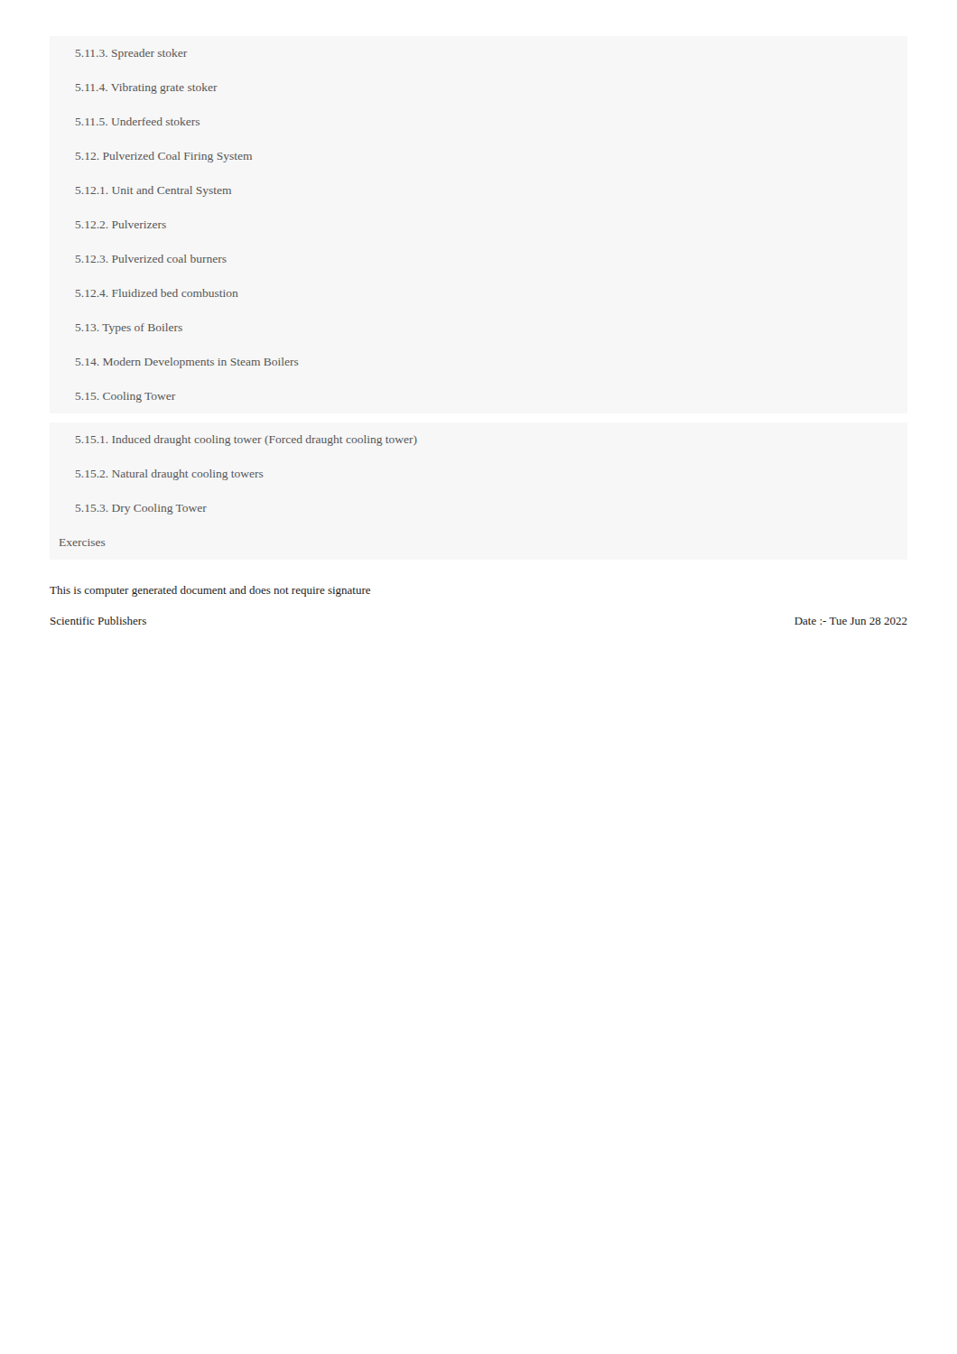5.11.3. Spreader stoker
5.11.4. Vibrating grate stoker
5.11.5. Underfeed stokers
5.12. Pulverized Coal Firing System
5.12.1. Unit and Central System
5.12.2. Pulverizers
5.12.3. Pulverized coal burners
5.12.4. Fluidized bed combustion
5.13. Types of Boilers
5.14. Modern Developments in Steam Boilers
5.15. Cooling Tower
5.15.1. Induced draught cooling tower (Forced draught cooling tower)
5.15.2. Natural draught cooling towers
5.15.3. Dry Cooling Tower
Exercises
This is computer generated document and does not require signature
Scientific Publishers Date :- Tue Jun 28 2022